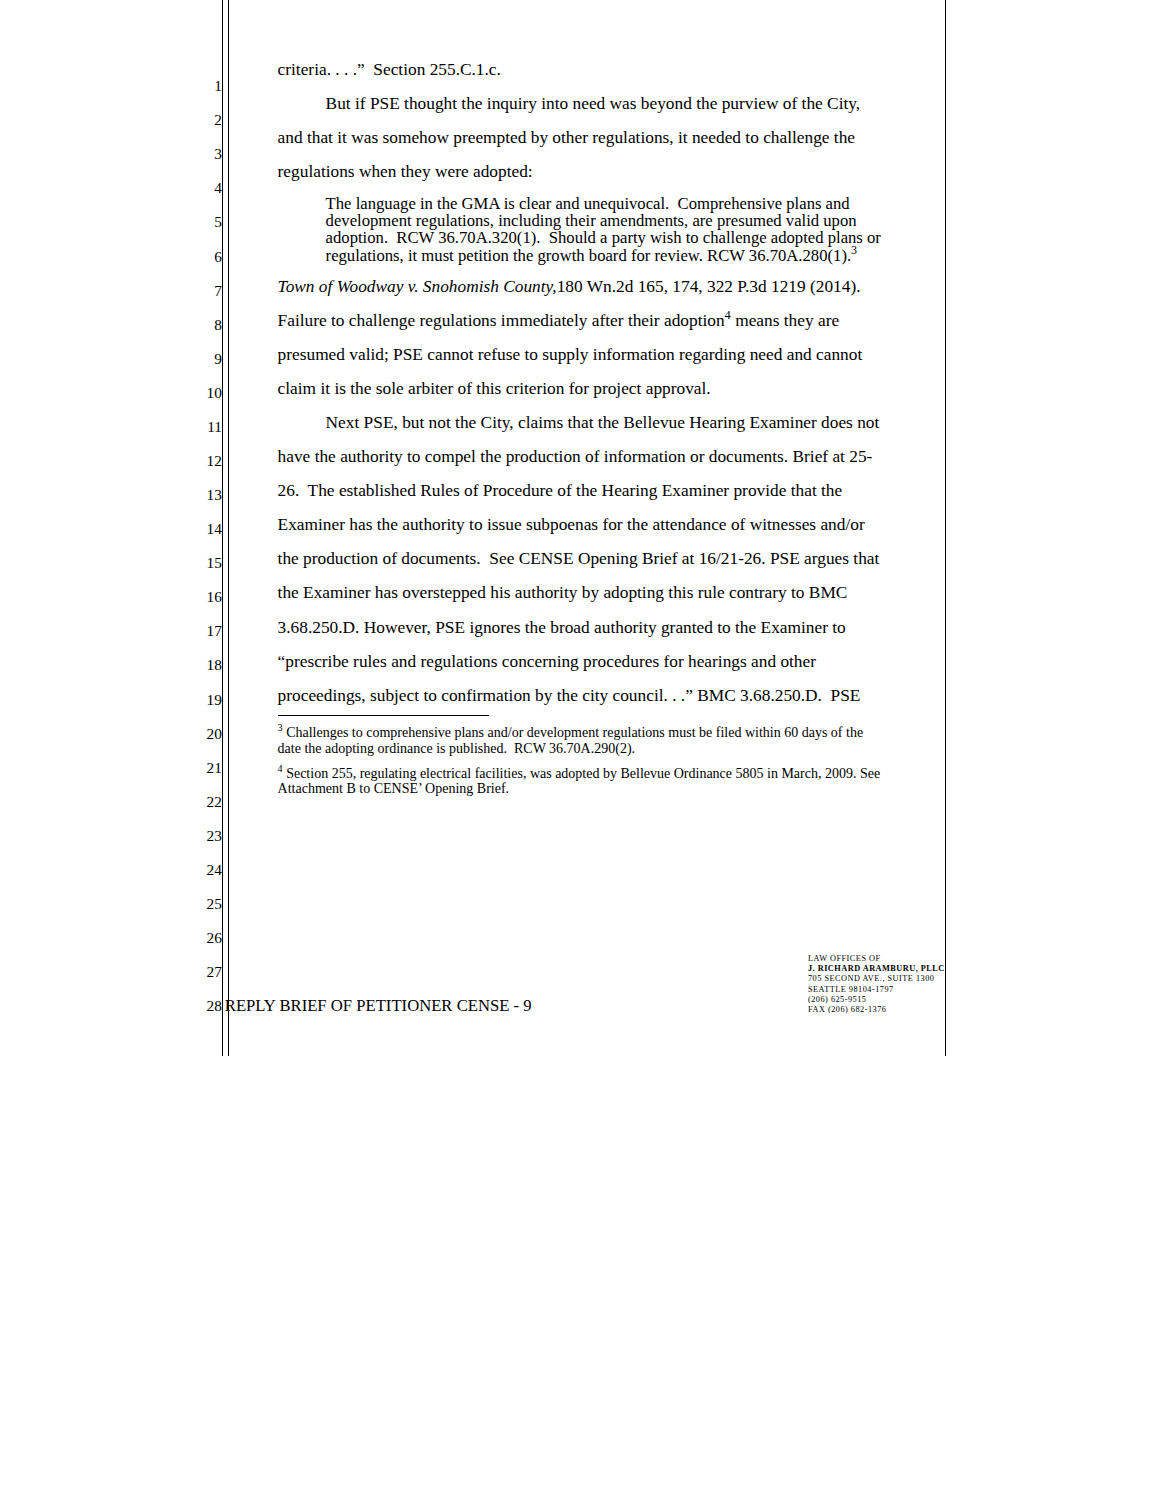1
2
3
4
5
6
7
8
9
10
11
12
13
14
15
16
17
18
19
20
21
22
23
24
25
26
27
28
criteria. . . .” Section 255.C.1.c.
But if PSE thought the inquiry into need was beyond the purview of the City, and that it was somehow preempted by other regulations, it needed to challenge the regulations when they were adopted:
The language in the GMA is clear and unequivocal. Comprehensive plans and development regulations, including their amendments, are presumed valid upon adoption. RCW 36.70A.320(1). Should a party wish to challenge adopted plans or regulations, it must petition the growth board for review. RCW 36.70A.280(1).3
Town of Woodway v. Snohomish County, 180 Wn.2d 165, 174, 322 P.3d 1219 (2014). Failure to challenge regulations immediately after their adoption4 means they are presumed valid; PSE cannot refuse to supply information regarding need and cannot claim it is the sole arbiter of this criterion for project approval.
Next PSE, but not the City, claims that the Bellevue Hearing Examiner does not have the authority to compel the production of information or documents. Brief at 25-26. The established Rules of Procedure of the Hearing Examiner provide that the Examiner has the authority to issue subpoenas for the attendance of witnesses and/or the production of documents. See CENSE Opening Brief at 16/21-26. PSE argues that the Examiner has overstepped his authority by adopting this rule contrary to BMC 3.68.250.D. However, PSE ignores the broad authority granted to the Examiner to “prescribe rules and regulations concerning procedures for hearings and other proceedings, subject to confirmation by the city council. . .” BMC 3.68.250.D. PSE
3 Challenges to comprehensive plans and/or development regulations must be filed within 60 days of the date the adopting ordinance is published. RCW 36.70A.290(2).
4 Section 255, regulating electrical facilities, was adopted by Bellevue Ordinance 5805 in March, 2009. See Attachment B to CENSE’ Opening Brief.
REPLY BRIEF OF PETITIONER CENSE - 9
Law Offices of
J. Richard Aramburu, pllc
705 Second Ave., Suite 1300
Seattle 98104-1797
(206) 625-9515
Fax (206) 682-1376